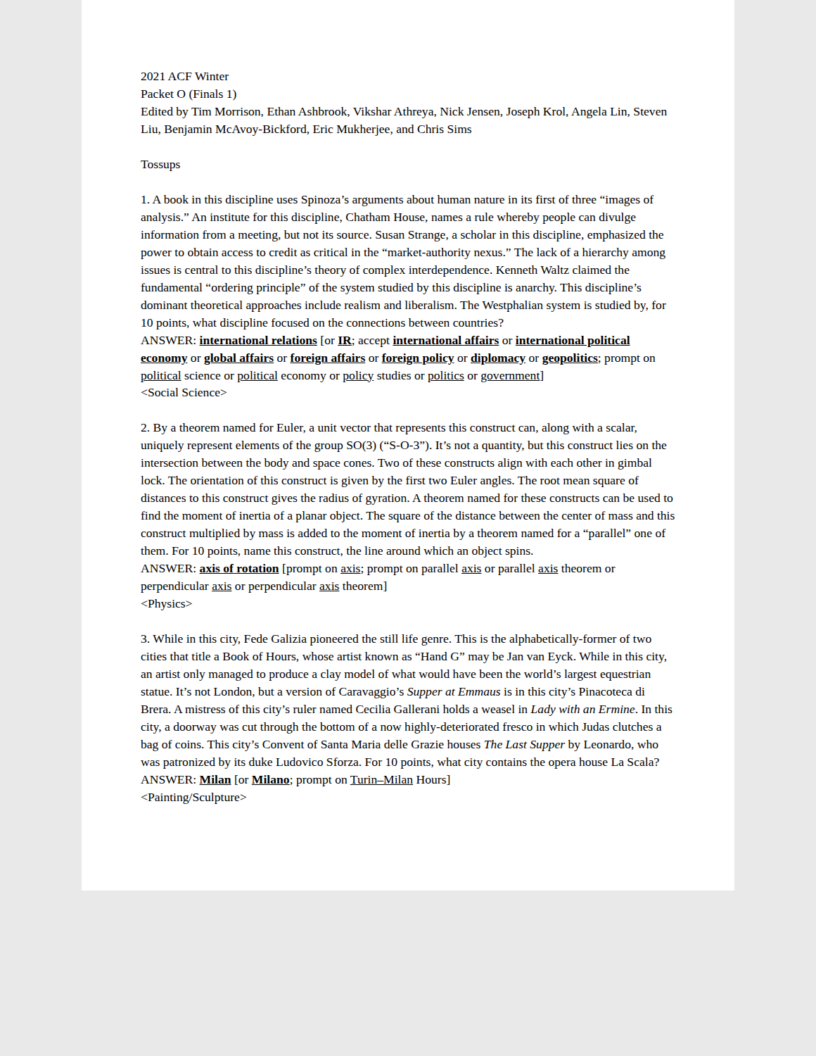2021 ACF Winter
Packet O (Finals 1)
Edited by Tim Morrison, Ethan Ashbrook, Vikshar Athreya, Nick Jensen, Joseph Krol, Angela Lin, Steven Liu, Benjamin McAvoy-Bickford, Eric Mukherjee, and Chris Sims
Tossups
1. A book in this discipline uses Spinoza’s arguments about human nature in its first of three “images of analysis.” An institute for this discipline, Chatham House, names a rule whereby people can divulge information from a meeting, but not its source. Susan Strange, a scholar in this discipline, emphasized the power to obtain access to credit as critical in the “market-authority nexus.” The lack of a hierarchy among issues is central to this discipline’s theory of complex interdependence. Kenneth Waltz claimed the fundamental “ordering principle” of the system studied by this discipline is anarchy. This discipline’s dominant theoretical approaches include realism and liberalism. The Westphalian system is studied by, for 10 points, what discipline focused on the connections between countries?
ANSWER: international relations [or IR; accept international affairs or international political economy or global affairs or foreign affairs or foreign policy or diplomacy or geopolitics; prompt on political science or political economy or policy studies or politics or government]
<Social Science>
2. By a theorem named for Euler, a unit vector that represents this construct can, along with a scalar, uniquely represent elements of the group SO(3) (“S-O-3”). It’s not a quantity, but this construct lies on the intersection between the body and space cones. Two of these constructs align with each other in gimbal lock. The orientation of this construct is given by the first two Euler angles. The root mean square of distances to this construct gives the radius of gyration. A theorem named for these constructs can be used to find the moment of inertia of a planar object. The square of the distance between the center of mass and this construct multiplied by mass is added to the moment of inertia by a theorem named for a “parallel” one of them. For 10 points, name this construct, the line around which an object spins.
ANSWER: axis of rotation [prompt on axis; prompt on parallel axis or parallel axis theorem or perpendicular axis or perpendicular axis theorem]
<Physics>
3. While in this city, Fede Galizia pioneered the still life genre. This is the alphabetically-former of two cities that title a Book of Hours, whose artist known as “Hand G” may be Jan van Eyck. While in this city, an artist only managed to produce a clay model of what would have been the world’s largest equestrian statue. It’s not London, but a version of Caravaggio’s Supper at Emmaus is in this city’s Pinacoteca di Brera. A mistress of this city’s ruler named Cecilia Gallerani holds a weasel in Lady with an Ermine. In this city, a doorway was cut through the bottom of a now highly-deteriorated fresco in which Judas clutches a bag of coins. This city’s Convent of Santa Maria delle Grazie houses The Last Supper by Leonardo, who was patronized by its duke Ludovico Sforza. For 10 points, what city contains the opera house La Scala?
ANSWER: Milan [or Milano; prompt on Turin–Milan Hours]
<Painting/Sculpture>